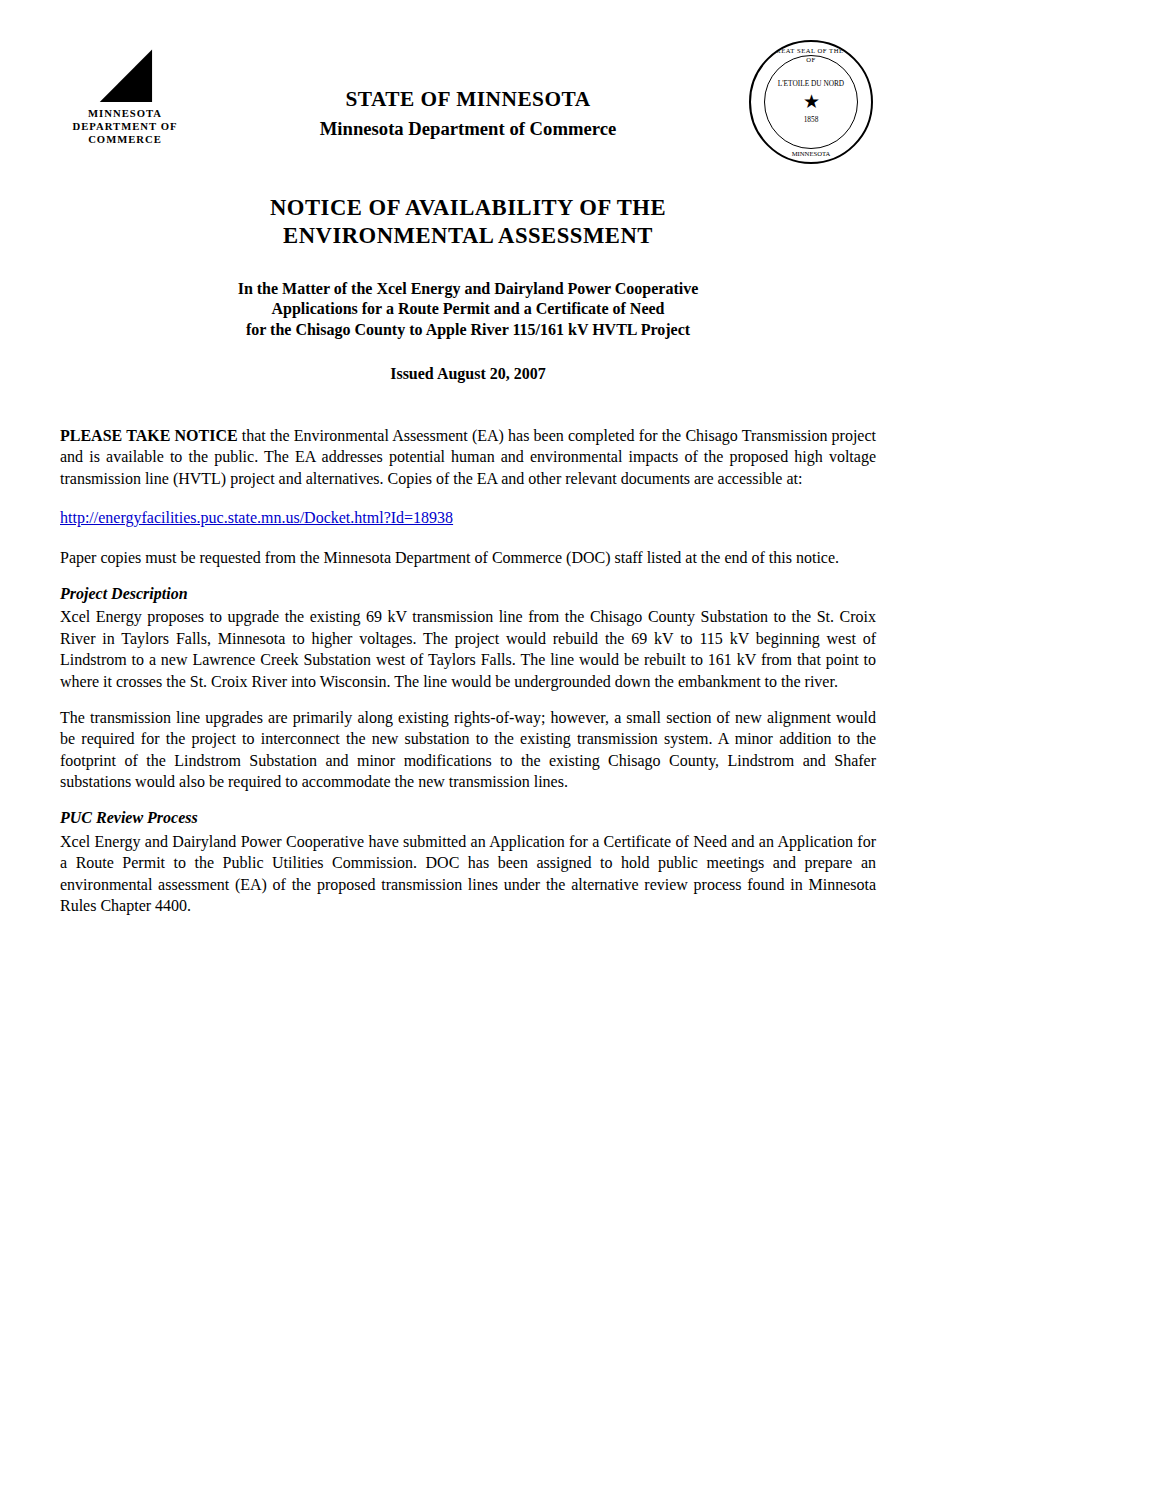◢
MINNESOTA
DEPARTMENT OF
COMMERCE
STATE OF MINNESOTA
Minnesota Department of Commerce
THE GREAT SEAL OF THE STATE OF
L'ETOILE DU NORD
★
1858
MINNESOTA
NOTICE OF AVAILABILITY OF THE
ENVIRONMENTAL ASSESSMENT
In the Matter of the Xcel Energy and Dairyland Power Cooperative
Applications for a Route Permit and a Certificate of Need
for the Chisago County to Apple River 115/161 kV HVTL Project
Issued August 20, 2007
PLEASE TAKE NOTICE that the Environmental Assessment (EA) has been completed for the Chisago Transmission project and is available to the public. The EA addresses potential human and environmental impacts of the proposed high voltage transmission line (HVTL) project and alternatives. Copies of the EA and other relevant documents are accessible at:
http://energyfacilities.puc.state.mn.us/Docket.html?Id=18938
Paper copies must be requested from the Minnesota Department of Commerce (DOC) staff listed at the end of this notice.
Project Description
Xcel Energy proposes to upgrade the existing 69 kV transmission line from the Chisago County Substation to the St. Croix River in Taylors Falls, Minnesota to higher voltages. The project would rebuild the 69 kV to 115 kV beginning west of Lindstrom to a new Lawrence Creek Substation west of Taylors Falls. The line would be rebuilt to 161 kV from that point to where it crosses the St. Croix River into Wisconsin. The line would be undergrounded down the embankment to the river.
The transmission line upgrades are primarily along existing rights-of-way; however, a small section of new alignment would be required for the project to interconnect the new substation to the existing transmission system. A minor addition to the footprint of the Lindstrom Substation and minor modifications to the existing Chisago County, Lindstrom and Shafer substations would also be required to accommodate the new transmission lines.
PUC Review Process
Xcel Energy and Dairyland Power Cooperative have submitted an Application for a Certificate of Need and an Application for a Route Permit to the Public Utilities Commission. DOC has been assigned to hold public meetings and prepare an environmental assessment (EA) of the proposed transmission lines under the alternative review process found in Minnesota Rules Chapter 4400.